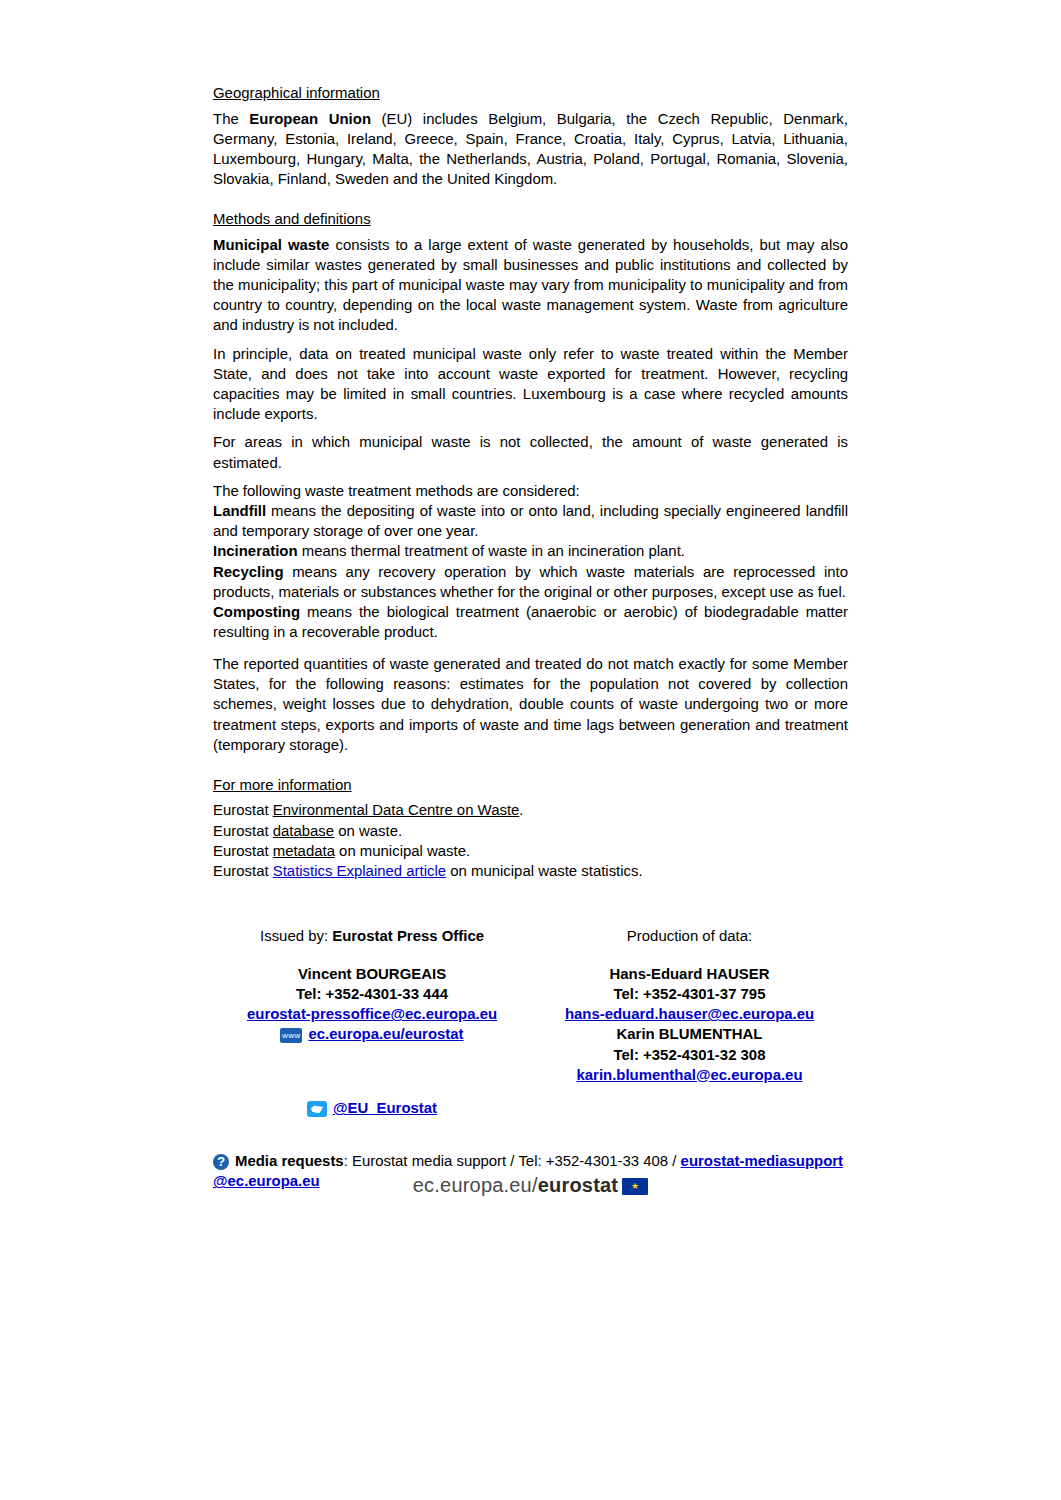Geographical information
The European Union (EU) includes Belgium, Bulgaria, the Czech Republic, Denmark, Germany, Estonia, Ireland, Greece, Spain, France, Croatia, Italy, Cyprus, Latvia, Lithuania, Luxembourg, Hungary, Malta, the Netherlands, Austria, Poland, Portugal, Romania, Slovenia, Slovakia, Finland, Sweden and the United Kingdom.
Methods and definitions
Municipal waste consists to a large extent of waste generated by households, but may also include similar wastes generated by small businesses and public institutions and collected by the municipality; this part of municipal waste may vary from municipality to municipality and from country to country, depending on the local waste management system. Waste from agriculture and industry is not included.
In principle, data on treated municipal waste only refer to waste treated within the Member State, and does not take into account waste exported for treatment. However, recycling capacities may be limited in small countries. Luxembourg is a case where recycled amounts include exports.
For areas in which municipal waste is not collected, the amount of waste generated is estimated.
The following waste treatment methods are considered:
Landfill means the depositing of waste into or onto land, including specially engineered landfill and temporary storage of over one year.
Incineration means thermal treatment of waste in an incineration plant.
Recycling means any recovery operation by which waste materials are reprocessed into products, materials or substances whether for the original or other purposes, except use as fuel.
Composting means the biological treatment (anaerobic or aerobic) of biodegradable matter resulting in a recoverable product.
The reported quantities of waste generated and treated do not match exactly for some Member States, for the following reasons: estimates for the population not covered by collection schemes, weight losses due to dehydration, double counts of waste undergoing two or more treatment steps, exports and imports of waste and time lags between generation and treatment (temporary storage).
For more information
Eurostat Environmental Data Centre on Waste.
Eurostat database on waste.
Eurostat metadata on municipal waste.
Eurostat Statistics Explained article on municipal waste statistics.
| Issued by: Eurostat Press Office | Production of data: |
| Vincent BOURGEAIS Tel: +352-4301-33 444 eurostat-pressoffice@ec.europa.eu | Hans-Eduard HAUSER Tel: +352-4301-37 795 hans-eduard.hauser@ec.europa.eu |
| www ec.europa.eu/eurostat | Karin BLUMENTHAL Tel: +352-4301-32 308 karin.blumenthal@ec.europa.eu |
| @EU_Eurostat | |
?Media requests: Eurostat media support / Tel: +352-4301-33 408 / eurostat-mediasupport@ec.europa.eu
ec.europa.eu/eurostat